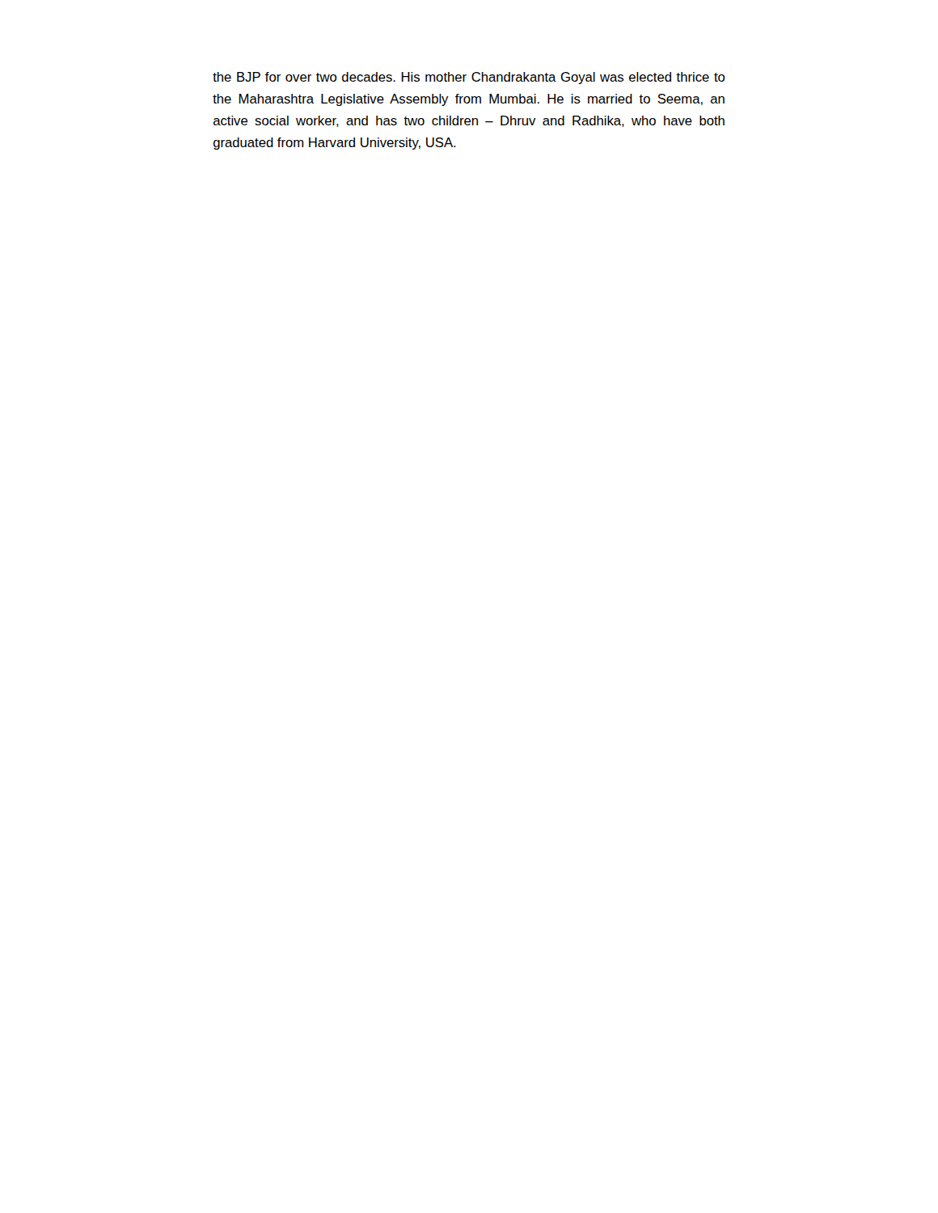the BJP for over two decades. His mother Chandrakanta Goyal was elected thrice to the Maharashtra Legislative Assembly from Mumbai. He is married to Seema, an active social worker, and has two children – Dhruv and Radhika, who have both graduated from Harvard University, USA.